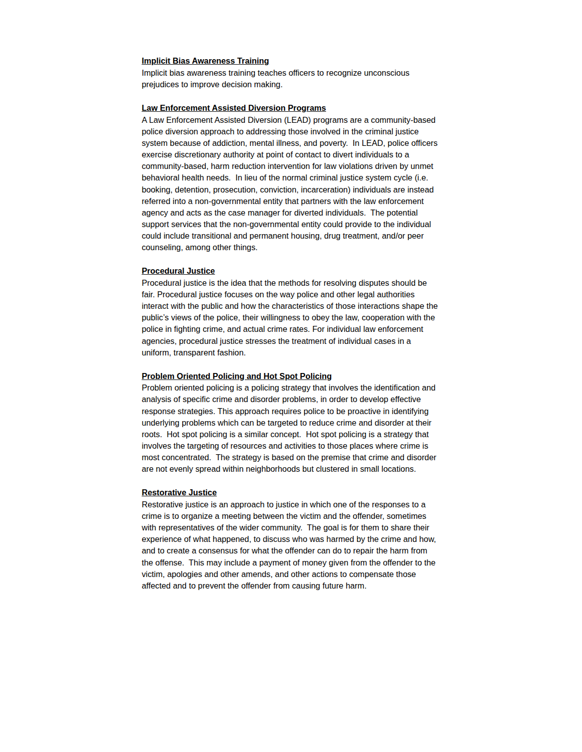Implicit Bias Awareness Training
Implicit bias awareness training teaches officers to recognize unconscious prejudices to improve decision making.
Law Enforcement Assisted Diversion Programs
A Law Enforcement Assisted Diversion (LEAD) programs are a community-based police diversion approach to addressing those involved in the criminal justice system because of addiction, mental illness, and poverty. In LEAD, police officers exercise discretionary authority at point of contact to divert individuals to a community-based, harm reduction intervention for law violations driven by unmet behavioral health needs. In lieu of the normal criminal justice system cycle (i.e. booking, detention, prosecution, conviction, incarceration) individuals are instead referred into a non-governmental entity that partners with the law enforcement agency and acts as the case manager for diverted individuals. The potential support services that the non-governmental entity could provide to the individual could include transitional and permanent housing, drug treatment, and/or peer counseling, among other things.
Procedural Justice
Procedural justice is the idea that the methods for resolving disputes should be fair. Procedural justice focuses on the way police and other legal authorities interact with the public and how the characteristics of those interactions shape the public’s views of the police, their willingness to obey the law, cooperation with the police in fighting crime, and actual crime rates. For individual law enforcement agencies, procedural justice stresses the treatment of individual cases in a uniform, transparent fashion.
Problem Oriented Policing and Hot Spot Policing
Problem oriented policing is a policing strategy that involves the identification and analysis of specific crime and disorder problems, in order to develop effective response strategies. This approach requires police to be proactive in identifying underlying problems which can be targeted to reduce crime and disorder at their roots. Hot spot policing is a similar concept. Hot spot policing is a strategy that involves the targeting of resources and activities to those places where crime is most concentrated. The strategy is based on the premise that crime and disorder are not evenly spread within neighborhoods but clustered in small locations.
Restorative Justice
Restorative justice is an approach to justice in which one of the responses to a crime is to organize a meeting between the victim and the offender, sometimes with representatives of the wider community. The goal is for them to share their experience of what happened, to discuss who was harmed by the crime and how, and to create a consensus for what the offender can do to repair the harm from the offense. This may include a payment of money given from the offender to the victim, apologies and other amends, and other actions to compensate those affected and to prevent the offender from causing future harm.